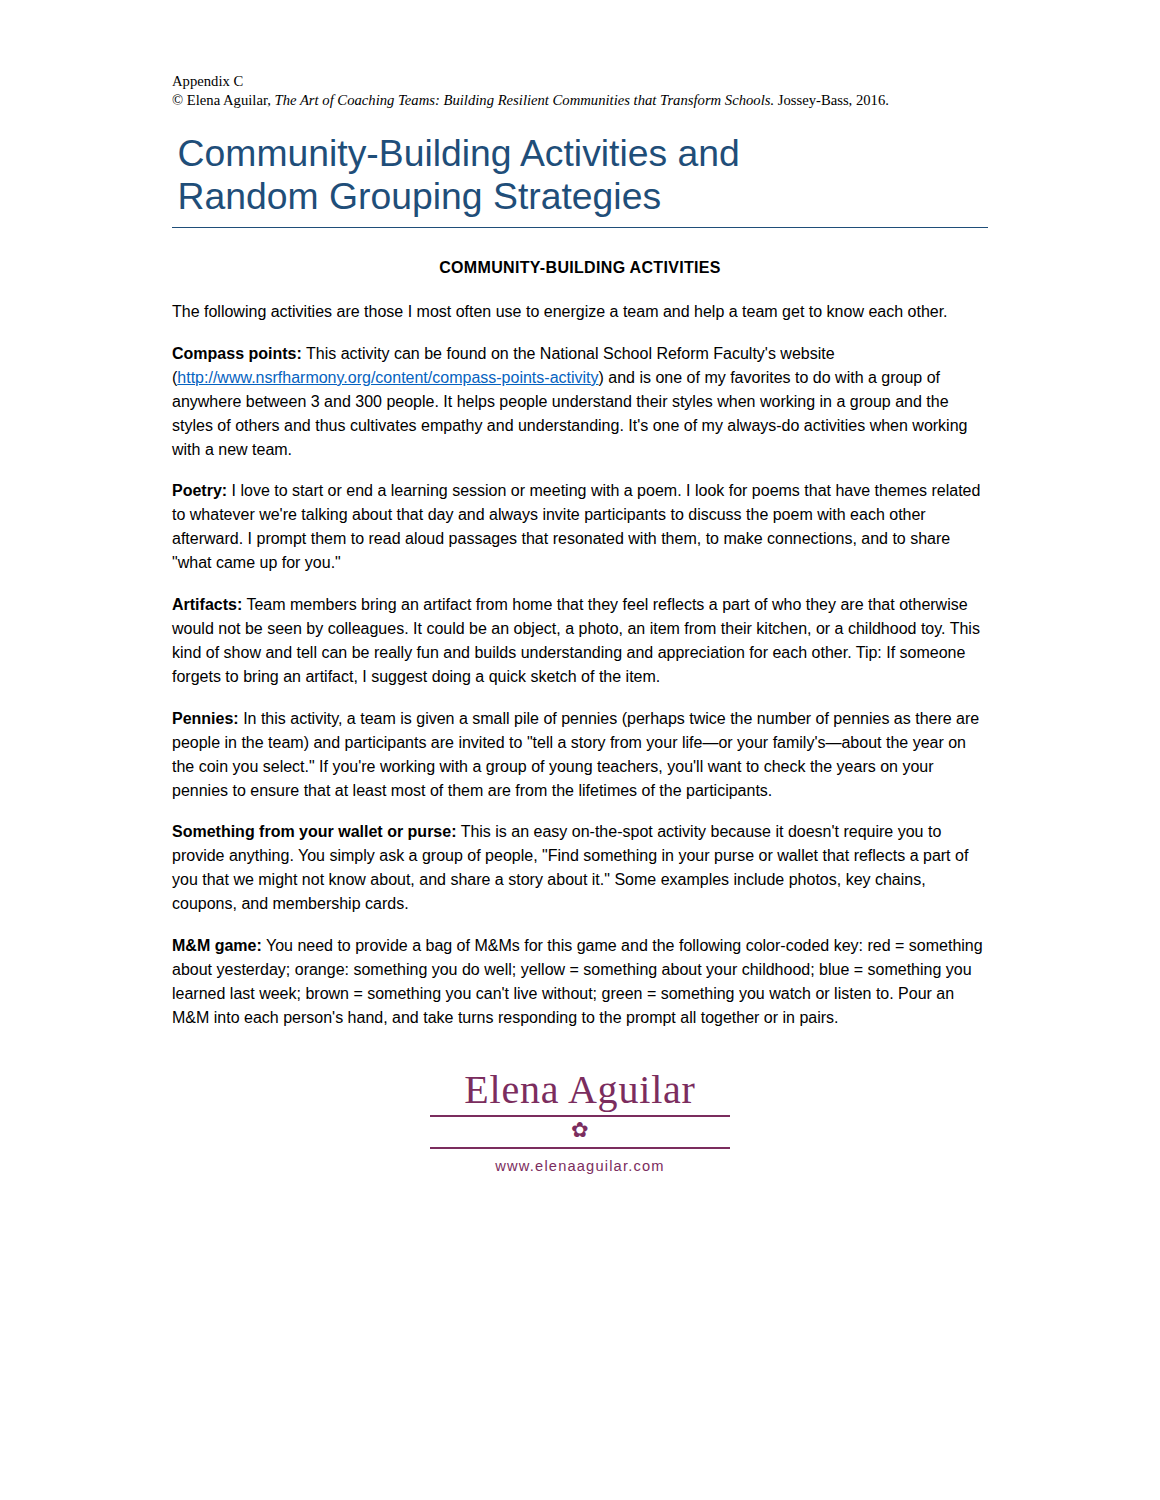Appendix C
© Elena Aguilar, The Art of Coaching Teams: Building Resilient Communities that Transform Schools. Jossey-Bass, 2016.
Community-Building Activities and
Random Grouping Strategies
COMMUNITY-BUILDING ACTIVITIES
The following activities are those I most often use to energize a team and help a team get to know each other.
Compass points: This activity can be found on the National School Reform Faculty's website (http://www.nsrfharmony.org/content/compass-points-activity) and is one of my favorites to do with a group of anywhere between 3 and 300 people. It helps people understand their styles when working in a group and the styles of others and thus cultivates empathy and understanding. It's one of my always-do activities when working with a new team.
Poetry: I love to start or end a learning session or meeting with a poem. I look for poems that have themes related to whatever we're talking about that day and always invite participants to discuss the poem with each other afterward. I prompt them to read aloud passages that resonated with them, to make connections, and to share "what came up for you."
Artifacts: Team members bring an artifact from home that they feel reflects a part of who they are that otherwise would not be seen by colleagues. It could be an object, a photo, an item from their kitchen, or a childhood toy. This kind of show and tell can be really fun and builds understanding and appreciation for each other. Tip: If someone forgets to bring an artifact, I suggest doing a quick sketch of the item.
Pennies: In this activity, a team is given a small pile of pennies (perhaps twice the number of pennies as there are people in the team) and participants are invited to "tell a story from your life—or your family's—about the year on the coin you select." If you're working with a group of young teachers, you'll want to check the years on your pennies to ensure that at least most of them are from the lifetimes of the participants.
Something from your wallet or purse: This is an easy on-the-spot activity because it doesn't require you to provide anything. You simply ask a group of people, "Find something in your purse or wallet that reflects a part of you that we might not know about, and share a story about it." Some examples include photos, key chains, coupons, and membership cards.
M&M game: You need to provide a bag of M&Ms for this game and the following color-coded key: red = something about yesterday; orange: something you do well; yellow = something about your childhood; blue = something you learned last week; brown = something you can't live without; green = something you watch or listen to. Pour an M&M into each person's hand, and take turns responding to the prompt all together or in pairs.
Elena Aguilar
✿
www.elenaaguilar.com